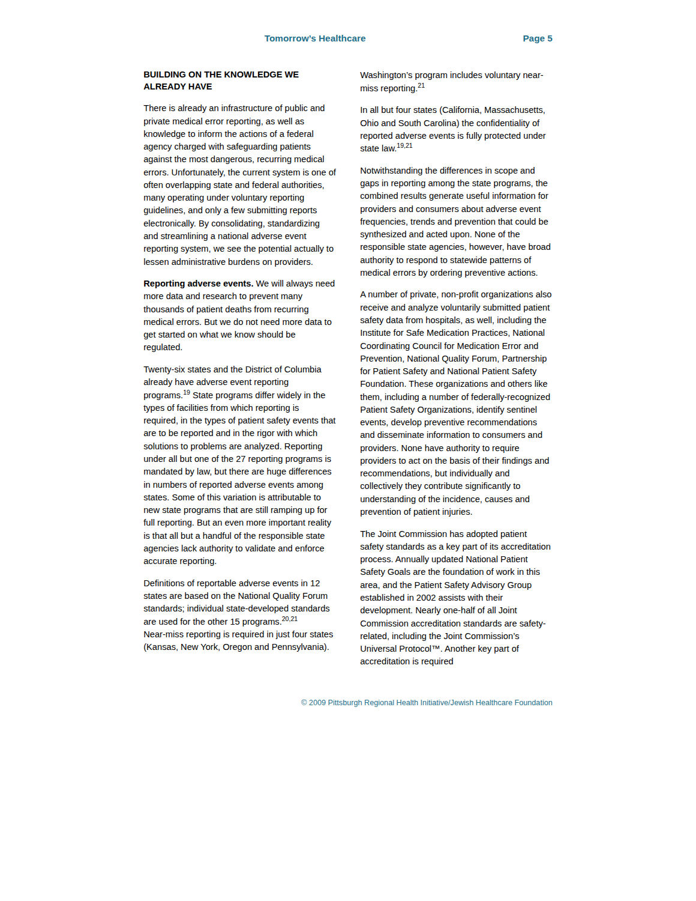Tomorrow’s Healthcare Page 5
Building on the knowledge we already have
There is already an infrastructure of public and private medical error reporting, as well as knowledge to inform the actions of a federal agency charged with safeguarding patients against the most dangerous, recurring medical errors. Unfortunately, the current system is one of often overlapping state and federal authorities, many operating under voluntary reporting guidelines, and only a few submitting reports electronically. By consolidating, standardizing and streamlining a national adverse event reporting system, we see the potential actually to lessen administrative burdens on providers.
Reporting adverse events. We will always need more data and research to prevent many thousands of patient deaths from recurring medical errors. But we do not need more data to get started on what we know should be regulated.
Twenty-six states and the District of Columbia already have adverse event reporting programs.19 State programs differ widely in the types of facilities from which reporting is required, in the types of patient safety events that are to be reported and in the rigor with which solutions to problems are analyzed. Reporting under all but one of the 27 reporting programs is mandated by law, but there are huge differences in numbers of reported adverse events among states. Some of this variation is attributable to new state programs that are still ramping up for full reporting. But an even more important reality is that all but a handful of the responsible state agencies lack authority to validate and enforce accurate reporting.
Definitions of reportable adverse events in 12 states are based on the National Quality Forum standards; individual state-developed standards are used for the other 15 programs.20,21
Near-miss reporting is required in just four states (Kansas, New York, Oregon and Pennsylvania). Washington’s program includes voluntary near-miss reporting.21
In all but four states (California, Massachusetts, Ohio and South Carolina) the confidentiality of reported adverse events is fully protected under state law.19,21
Notwithstanding the differences in scope and gaps in reporting among the state programs, the combined results generate useful information for providers and consumers about adverse event frequencies, trends and prevention that could be synthesized and acted upon. None of the responsible state agencies, however, have broad authority to respond to statewide patterns of medical errors by ordering preventive actions.
A number of private, non-profit organizations also receive and analyze voluntarily submitted patient safety data from hospitals, as well, including the Institute for Safe Medication Practices, National Coordinating Council for Medication Error and Prevention, National Quality Forum, Partnership for Patient Safety and National Patient Safety Foundation. These organizations and others like them, including a number of federally-recognized Patient Safety Organizations, identify sentinel events, develop preventive recommendations and disseminate information to consumers and providers. None have authority to require providers to act on the basis of their findings and recommendations, but individually and collectively they contribute significantly to understanding of the incidence, causes and prevention of patient injuries.
The Joint Commission has adopted patient safety standards as a key part of its accreditation process. Annually updated National Patient Safety Goals are the foundation of work in this area, and the Patient Safety Advisory Group established in 2002 assists with their development. Nearly one-half of all Joint Commission accreditation standards are safety-related, including the Joint Commission’s Universal Protocol™. Another key part of accreditation is required
© 2009 Pittsburgh Regional Health Initiative/Jewish Healthcare Foundation